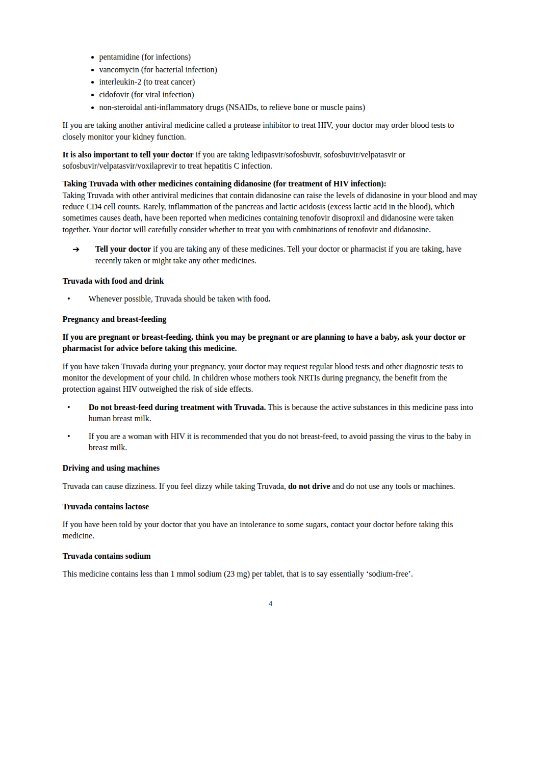pentamidine (for infections)
vancomycin (for bacterial infection)
interleukin-2 (to treat cancer)
cidofovir (for viral infection)
non-steroidal anti-inflammatory drugs (NSAIDs, to relieve bone or muscle pains)
If you are taking another antiviral medicine called a protease inhibitor to treat HIV, your doctor may order blood tests to closely monitor your kidney function.
It is also important to tell your doctor if you are taking ledipasvir/sofosbuvir, sofosbuvir/velpatasvir or sofosbuvir/velpatasvir/voxilaprevir to treat hepatitis C infection.
Taking Truvada with other medicines containing didanosine (for treatment of HIV infection):
Taking Truvada with other antiviral medicines that contain didanosine can raise the levels of didanosine in your blood and may reduce CD4 cell counts. Rarely, inflammation of the pancreas and lactic acidosis (excess lactic acid in the blood), which sometimes causes death, have been reported when medicines containing tenofovir disoproxil and didanosine were taken together. Your doctor will carefully consider whether to treat you with combinations of tenofovir and didanosine.
➔
Tell your doctor if you are taking any of these medicines. Tell your doctor or pharmacist if you are taking, have recently taken or might take any other medicines.
Truvada with food and drink
•
Whenever possible, Truvada should be taken with food.
Pregnancy and breast-feeding
If you are pregnant or breast-feeding, think you may be pregnant or are planning to have a baby, ask your doctor or pharmacist for advice before taking this medicine.
If you have taken Truvada during your pregnancy, your doctor may request regular blood tests and other diagnostic tests to monitor the development of your child. In children whose mothers took NRTIs during pregnancy, the benefit from the protection against HIV outweighed the risk of side effects.
•
Do not breast-feed during treatment with Truvada. This is because the active substances in this medicine pass into human breast milk.
•
If you are a woman with HIV it is recommended that you do not breast-feed, to avoid passing the virus to the baby in breast milk.
Driving and using machines
Truvada can cause dizziness. If you feel dizzy while taking Truvada, do not drive and do not use any tools or machines.
Truvada contains lactose
If you have been told by your doctor that you have an intolerance to some sugars, contact your doctor before taking this medicine.
Truvada contains sodium
This medicine contains less than 1 mmol sodium (23 mg) per tablet, that is to say essentially ‘sodium-free’.
4